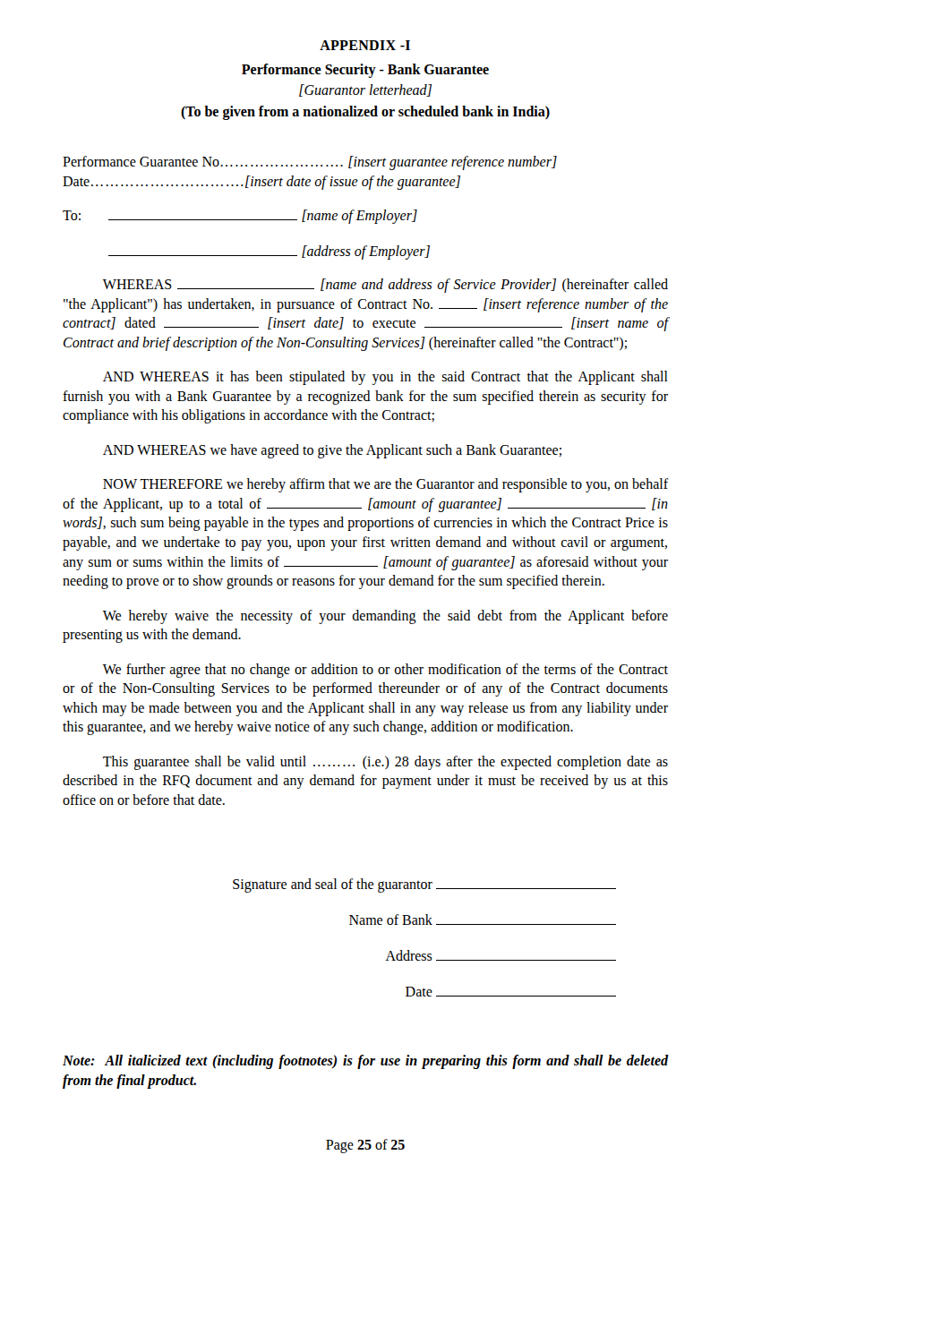APPENDIX -I
Performance Security - Bank Guarantee
[Guarantor letterhead]
(To be given from a nationalized or scheduled bank in India)
Performance Guarantee No……………………. [insert guarantee reference number]
Date………………………….[insert date of issue of the guarantee]
To: [name of Employer]
[address of Employer]
WHEREAS [name and address of Service Provider] (hereinafter called "the Applicant") has undertaken, in pursuance of Contract No. [insert reference number of the contract] dated [insert date] to execute [insert name of Contract and brief description of the Non-Consulting Services] (hereinafter called "the Contract");
AND WHEREAS it has been stipulated by you in the said Contract that the Applicant shall furnish you with a Bank Guarantee by a recognized bank for the sum specified therein as security for compliance with his obligations in accordance with the Contract;
AND WHEREAS we have agreed to give the Applicant such a Bank Guarantee;
NOW THEREFORE we hereby affirm that we are the Guarantor and responsible to you, on behalf of the Applicant, up to a total of [amount of guarantee] [in words], such sum being payable in the types and proportions of currencies in which the Contract Price is payable, and we undertake to pay you, upon your first written demand and without cavil or argument, any sum or sums within the limits of [amount of guarantee] as aforesaid without your needing to prove or to show grounds or reasons for your demand for the sum specified therein.
We hereby waive the necessity of your demanding the said debt from the Applicant before presenting us with the demand.
We further agree that no change or addition to or other modification of the terms of the Contract or of the Non-Consulting Services to be performed thereunder or of any of the Contract documents which may be made between you and the Applicant shall in any way release us from any liability under this guarantee, and we hereby waive notice of any such change, addition or modification.
This guarantee shall be valid until ……… (i.e.) 28 days after the expected completion date as described in the RFQ document and any demand for payment under it must be received by us at this office on or before that date.
Signature and seal of the guarantor
Name of Bank
Address
Date
Note: All italicized text (including footnotes) is for use in preparing this form and shall be deleted from the final product.
Page 25 of 25